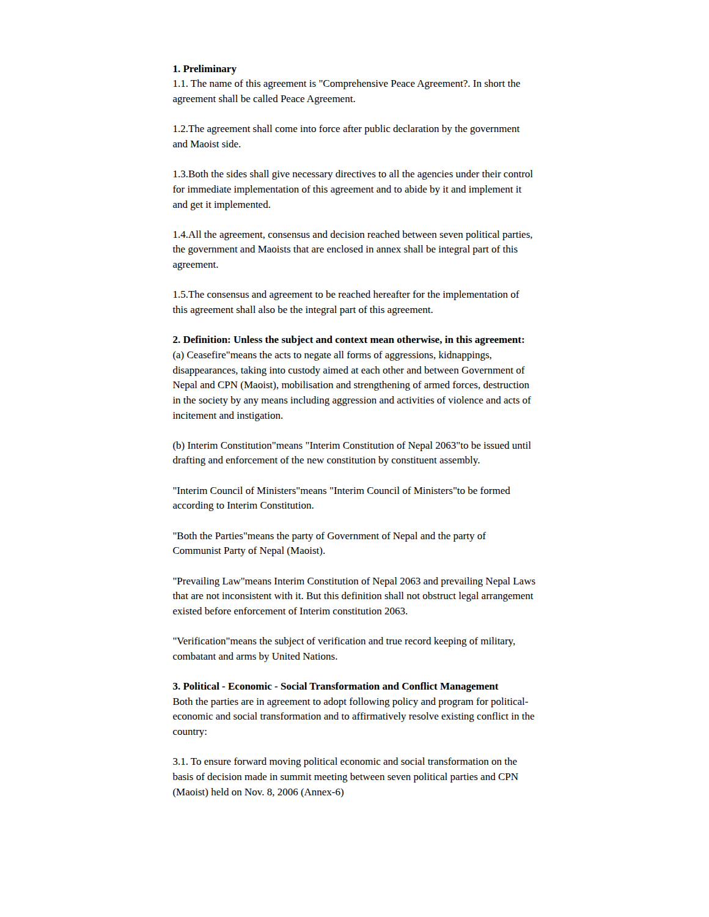1. Preliminary
1.1. The name of this agreement is "Comprehensive Peace Agreement?. In short the agreement shall be called Peace Agreement.
1.2.The agreement shall come into force after public declaration by the government and Maoist side.
1.3.Both the sides shall give necessary directives to all the agencies under their control for immediate implementation of this agreement and to abide by it and implement it and get it implemented.
1.4.All the agreement, consensus and decision reached between seven political parties, the government and Maoists that are enclosed in annex shall be integral part of this agreement.
1.5.The consensus and agreement to be reached hereafter for the implementation of this agreement shall also be the integral part of this agreement.
2. Definition: Unless the subject and context mean otherwise, in this agreement:
(a) Ceasefire"means the acts to negate all forms of aggressions, kidnappings, disappearances, taking into custody aimed at each other and between Government of Nepal and CPN (Maoist), mobilisation and strengthening of armed forces, destruction in the society by any means including aggression and activities of violence and acts of incitement and instigation.
(b) Interim Constitution"means "Interim Constitution of Nepal 2063"to be issued until drafting and enforcement of the new constitution by constituent assembly.
"Interim Council of Ministers"means "Interim Council of Ministers"to be formed according to Interim Constitution.
"Both the Parties"means the party of Government of Nepal and the party of Communist Party of Nepal (Maoist).
"Prevailing Law"means Interim Constitution of Nepal 2063 and prevailing Nepal Laws that are not inconsistent with it. But this definition shall not obstruct legal arrangement existed before enforcement of Interim constitution 2063.
"Verification"means the subject of verification and true record keeping of military, combatant and arms by United Nations.
3. Political - Economic - Social Transformation and Conflict Management
Both the parties are in agreement to adopt following policy and program for political-economic and social transformation and to affirmatively resolve existing conflict in the country:
3.1. To ensure forward moving political economic and social transformation on the basis of decision made in summit meeting between seven political parties and CPN (Maoist) held on Nov. 8, 2006 (Annex-6)